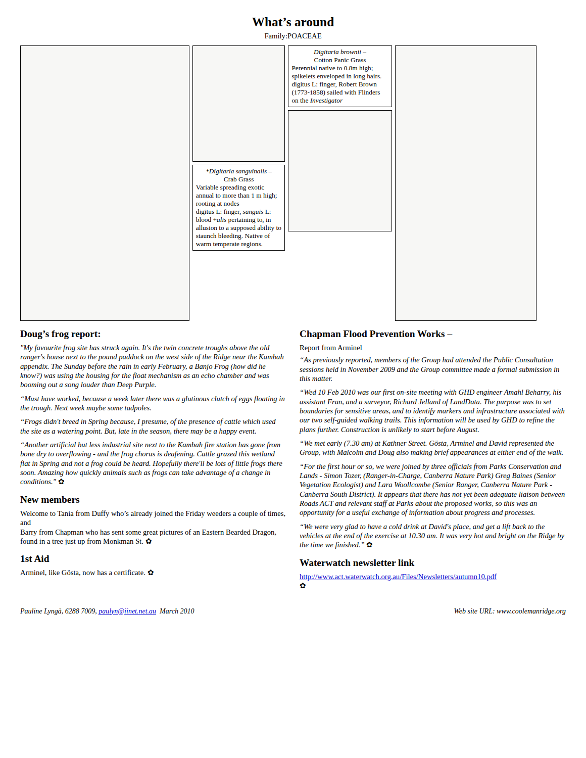What’s around
Family:POACEAE
*Digitaria sanguinalis – Crab Grass
Variable spreading exotic annual to more than 1 m high; rooting at nodes
digitus L: finger, sanguis L: blood +alis pertaining to, in allusion to a supposed ability to staunch bleeding. Native of warm temperate regions.
Digitaria brownii – Cotton Panic Grass
Perennial native to 0.8m high; spikelets enveloped in long hairs.
digitus L: finger, Robert Brown (1773-1858) sailed with Flinders on the Investigator
Doug’s frog report:
"My favourite frog site has struck again. It's the twin concrete troughs above the old ranger's house next to the pound paddock on the west side of the Ridge near the Kambah appendix. The Sunday before the rain in early February, a Banjo Frog (how did he know?) was using the housing for the float mechanism as an echo chamber and was booming out a song louder than Deep Purple.
“Must have worked, because a week later there was a glutinous clutch of eggs floating in the trough. Next week maybe some tadpoles.
“Frogs didn't breed in Spring because, I presume, of the presence of cattle which used the site as a watering point. But, late in the season, there may be a happy event.
“Another artificial but less industrial site next to the Kambah fire station has gone from bone dry to overflowing - and the frog chorus is deafening. Cattle grazed this wetland flat in Spring and not a frog could be heard. Hopefully there'll be lots of little frogs there soon. Amazing how quickly animals such as frogs can take advantage of a change in conditions."
New members
Welcome to Tania from Duffy who’s already joined the Friday weeders a couple of times, and
Barry from Chapman who has sent some great pictures of an Eastern Bearded Dragon, found in a tree just up from Monkman St.
1st Aid
Arminel, like Gösta, now has a certificate.
Chapman Flood Prevention Works –
Report from Arminel
“As previously reported, members of the Group had attended the Public Consultation sessions held in November 2009 and the Group committee made a formal submission in this matter.
“Wed 10 Feb 2010 was our first on-site meeting with GHD engineer Amahl Beharry, his assistant Fran, and a surveyor, Richard Jelland of LandData. The purpose was to set boundaries for sensitive areas, and to identify markers and infrastructure associated with our two self-guided walking trails. This information will be used by GHD to refine the plans further. Construction is unlikely to start before August.
“We met early (7.30 am) at Kathner Street. Gösta, Arminel and David represented the Group, with Malcolm and Doug also making brief appearances at either end of the walk.
“For the first hour or so, we were joined by three officials from Parks Conservation and Lands - Simon Tozer, (Ranger-in-Charge, Canberra Nature Park) Greg Baines (Senior Vegetation Ecologist) and Lara Woollcombe (Senior Ranger, Canberra Nature Park - Canberra South District). It appears that there has not yet been adequate liaison between Roads ACT and relevant staff at Parks about the proposed works, so this was an opportunity for a useful exchange of information about progress and processes.
“We were very glad to have a cold drink at David's place, and get a lift back to the vehicles at the end of the exercise at 10.30 am. It was very hot and bright on the Ridge by the time we finished.”
Waterwatch newsletter link
http://www.act.waterwatch.org.au/Files/Newsletters/autumn10.pdf
Pauline Lyngå, 6288 7009, paulyn@iinet.net.au March 2010
Web site URL: www.coolemanridge.org